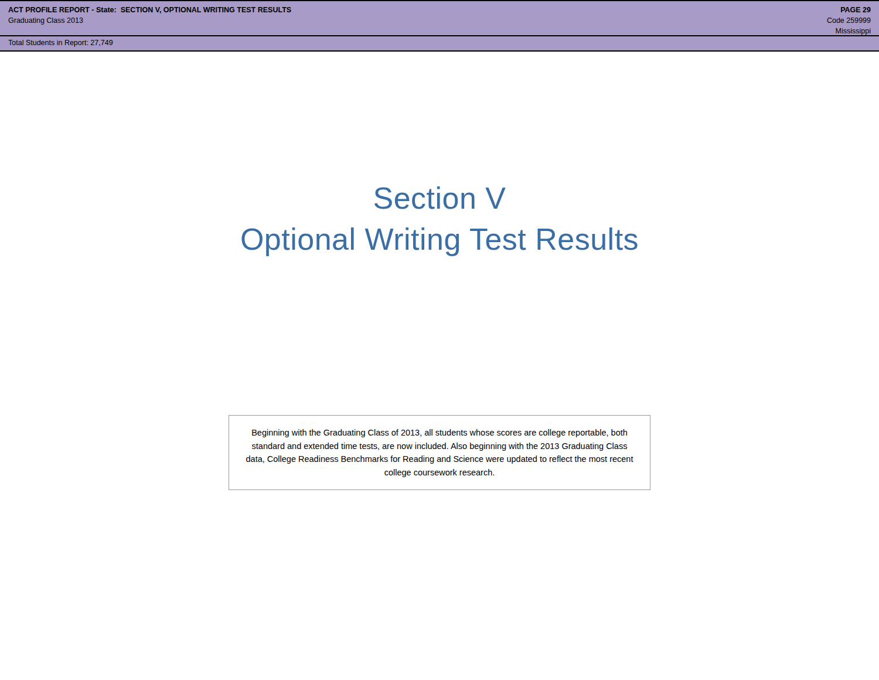ACT PROFILE REPORT - State: SECTION V, OPTIONAL WRITING TEST RESULTS
Graduating Class 2013
PAGE 29
Code 259999
Mississippi
Total Students in Report: 27,749
Section V
Optional Writing Test Results
Beginning with the Graduating Class of 2013, all students whose scores are college reportable, both standard and extended time tests, are now included. Also beginning with the 2013 Graduating Class data, College Readiness Benchmarks for Reading and Science were updated to reflect the most recent college coursework research.